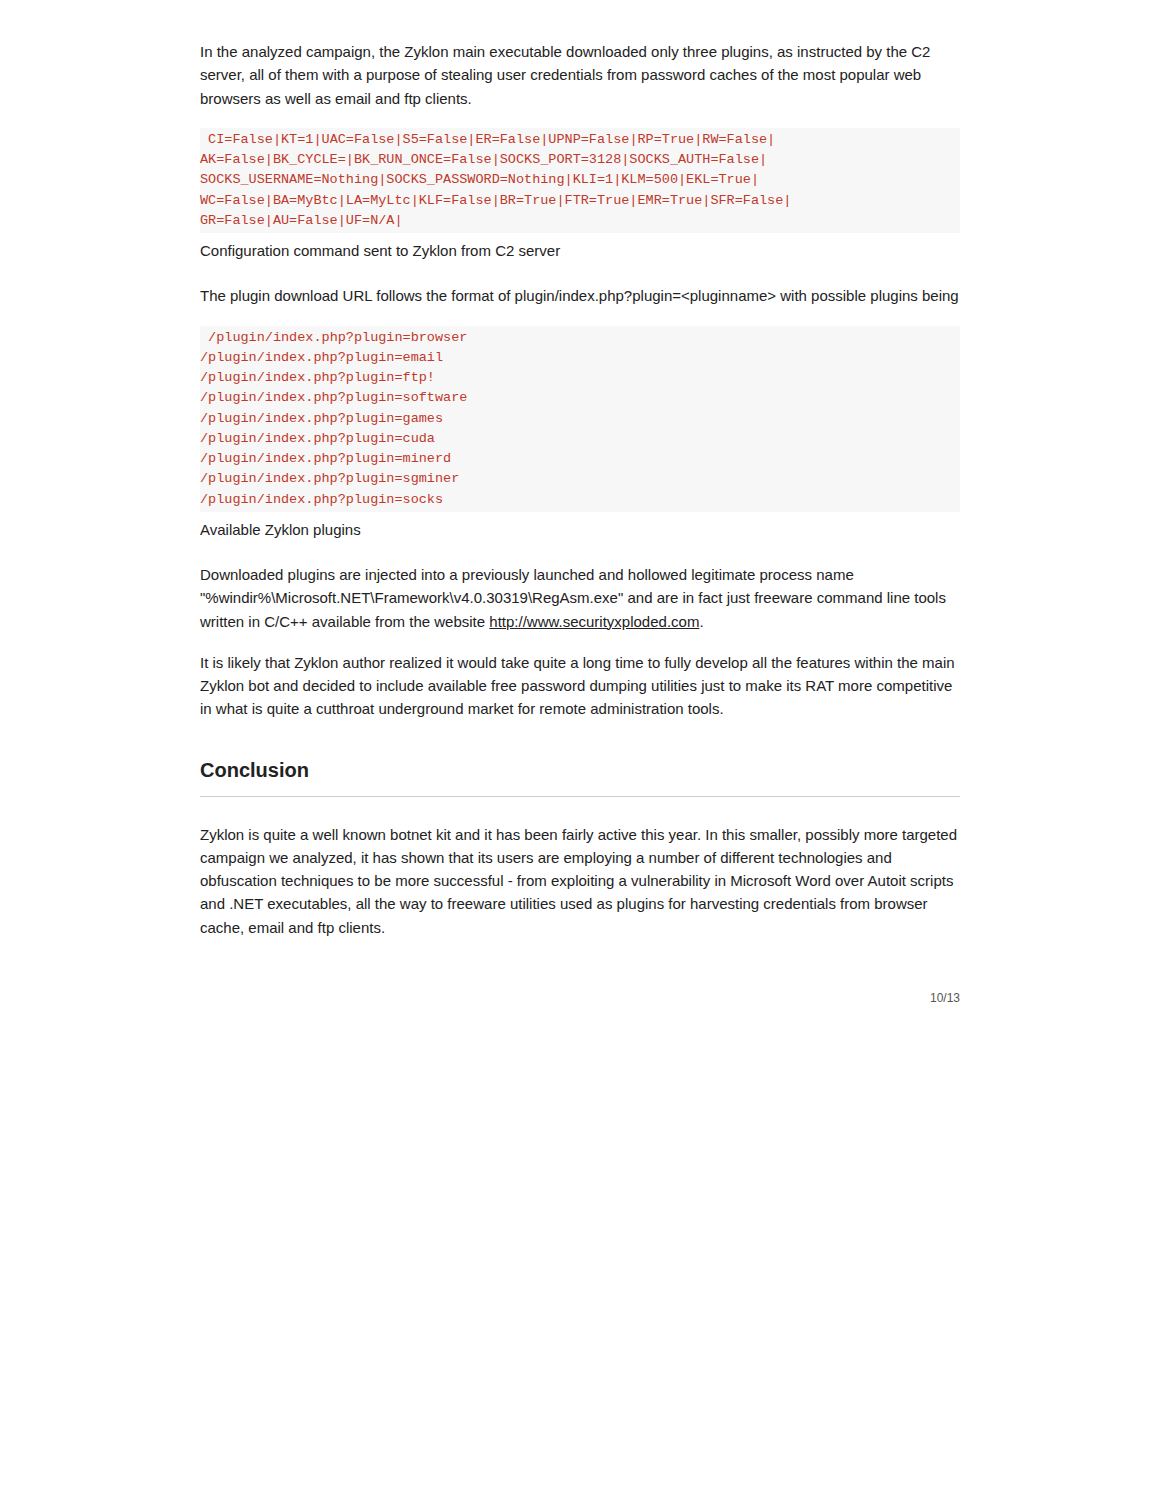In the analyzed campaign, the Zyklon main executable downloaded only three plugins, as instructed by the C2 server, all of them with a purpose of stealing user credentials from password caches of the most popular web browsers as well as email and ftp clients.
 CI=False|KT=1|UAC=False|S5=False|ER=False|UPNP=False|RP=True|RW=False|
AK=False|BK_CYCLE=|BK_RUN_ONCE=False|SOCKS_PORT=3128|SOCKS_AUTH=False|
SOCKS_USERNAME=Nothing|SOCKS_PASSWORD=Nothing|KLI=1|KLM=500|EKL=True|
WC=False|BA=MyBtc|LA=MyLtc|KLF=False|BR=True|FTR=True|EMR=True|SFR=False|
GR=False|AU=False|UF=N/A|
Configuration command sent to Zyklon from C2 server
The plugin download URL follows the format of plugin/index.php?plugin=<pluginname> with possible plugins being
 /plugin/index.php?plugin=browser
/plugin/index.php?plugin=email
/plugin/index.php?plugin=ftp!
/plugin/index.php?plugin=software
/plugin/index.php?plugin=games
/plugin/index.php?plugin=cuda
/plugin/index.php?plugin=minerd
/plugin/index.php?plugin=sgminer
/plugin/index.php?plugin=socks
Available Zyklon plugins
Downloaded plugins are injected into a previously launched and hollowed legitimate process name "%windir%\Microsoft.NET\Framework\v4.0.30319\RegAsm.exe" and are in fact just freeware command line tools written in C/C++ available from the website http://www.securityxploded.com.
It is likely that Zyklon author realized it would take quite a long time to fully develop all the features within the main Zyklon bot and decided to include available free password dumping utilities just to make its RAT more competitive in what is quite a cutthroat underground market for remote administration tools.
Conclusion
Zyklon is quite a well known botnet kit and it has been fairly active this year. In this smaller, possibly more targeted campaign we analyzed, it has shown that its users are employing a number of different technologies and obfuscation techniques to be more successful - from exploiting a vulnerability in Microsoft Word over Autoit scripts and .NET executables, all the way to freeware utilities used as plugins for harvesting credentials from browser cache, email and ftp clients.
10/13